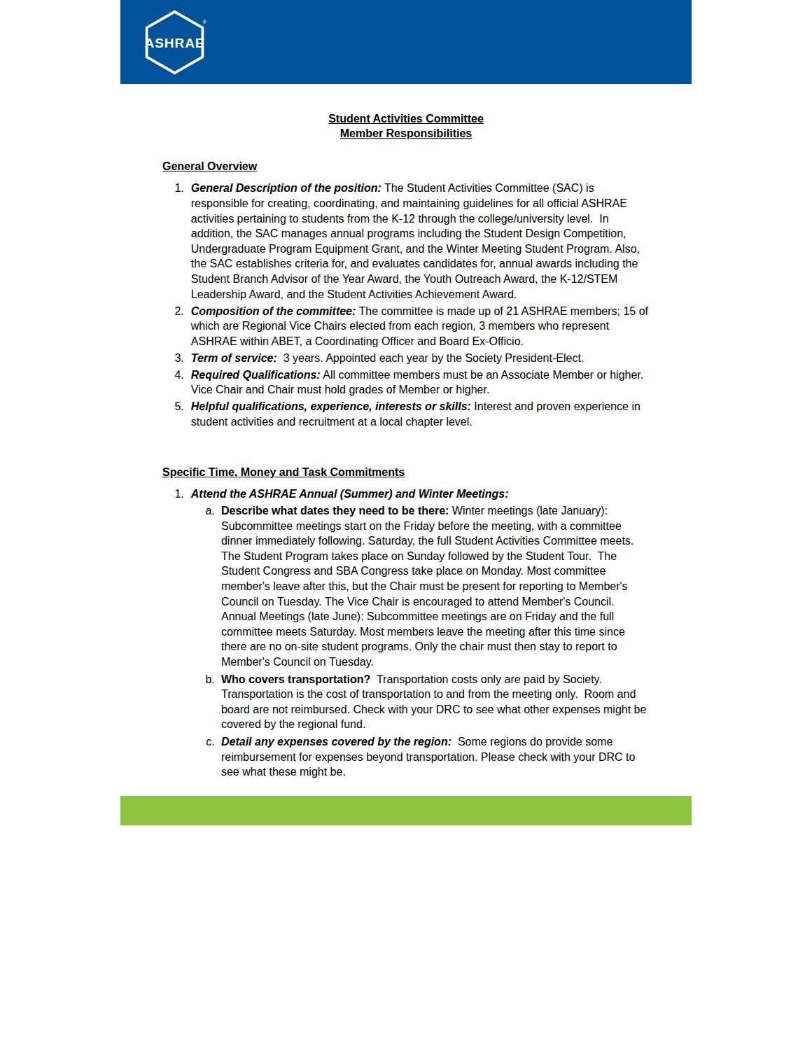ASHRAE ®
Student Activities Committee Member Responsibilities
General Overview
General Description of the position: The Student Activities Committee (SAC) is responsible for creating, coordinating, and maintaining guidelines for all official ASHRAE activities pertaining to students from the K-12 through the college/university level. In addition, the SAC manages annual programs including the Student Design Competition, Undergraduate Program Equipment Grant, and the Winter Meeting Student Program. Also, the SAC establishes criteria for, and evaluates candidates for, annual awards including the Student Branch Advisor of the Year Award, the Youth Outreach Award, the K-12/STEM Leadership Award, and the Student Activities Achievement Award.
Composition of the committee: The committee is made up of 21 ASHRAE members; 15 of which are Regional Vice Chairs elected from each region, 3 members who represent ASHRAE within ABET, a Coordinating Officer and Board Ex-Officio.
Term of service: 3 years. Appointed each year by the Society President-Elect.
Required Qualifications: All committee members must be an Associate Member or higher. Vice Chair and Chair must hold grades of Member or higher.
Helpful qualifications, experience, interests or skills: Interest and proven experience in student activities and recruitment at a local chapter level.
Specific Time, Money and Task Commitments
Attend the ASHRAE Annual (Summer) and Winter Meetings:
Describe what dates they need to be there: Winter meetings (late January): Subcommittee meetings start on the Friday before the meeting, with a committee dinner immediately following. Saturday, the full Student Activities Committee meets. The Student Program takes place on Sunday followed by the Student Tour. The Student Congress and SBA Congress take place on Monday. Most committee member's leave after this, but the Chair must be present for reporting to Member's Council on Tuesday. The Vice Chair is encouraged to attend Member's Council. Annual Meetings (late June): Subcommittee meetings are on Friday and the full committee meets Saturday. Most members leave the meeting after this time since there are no on-site student programs. Only the chair must then stay to report to Member's Council on Tuesday.
Who covers transportation? Transportation costs only are paid by Society. Transportation is the cost of transportation to and from the meeting only. Room and board are not reimbursed. Check with your DRC to see what other expenses might be covered by the regional fund.
Detail any expenses covered by the region: Some regions do provide some reimbursement for expenses beyond transportation. Please check with your DRC to see what these might be.